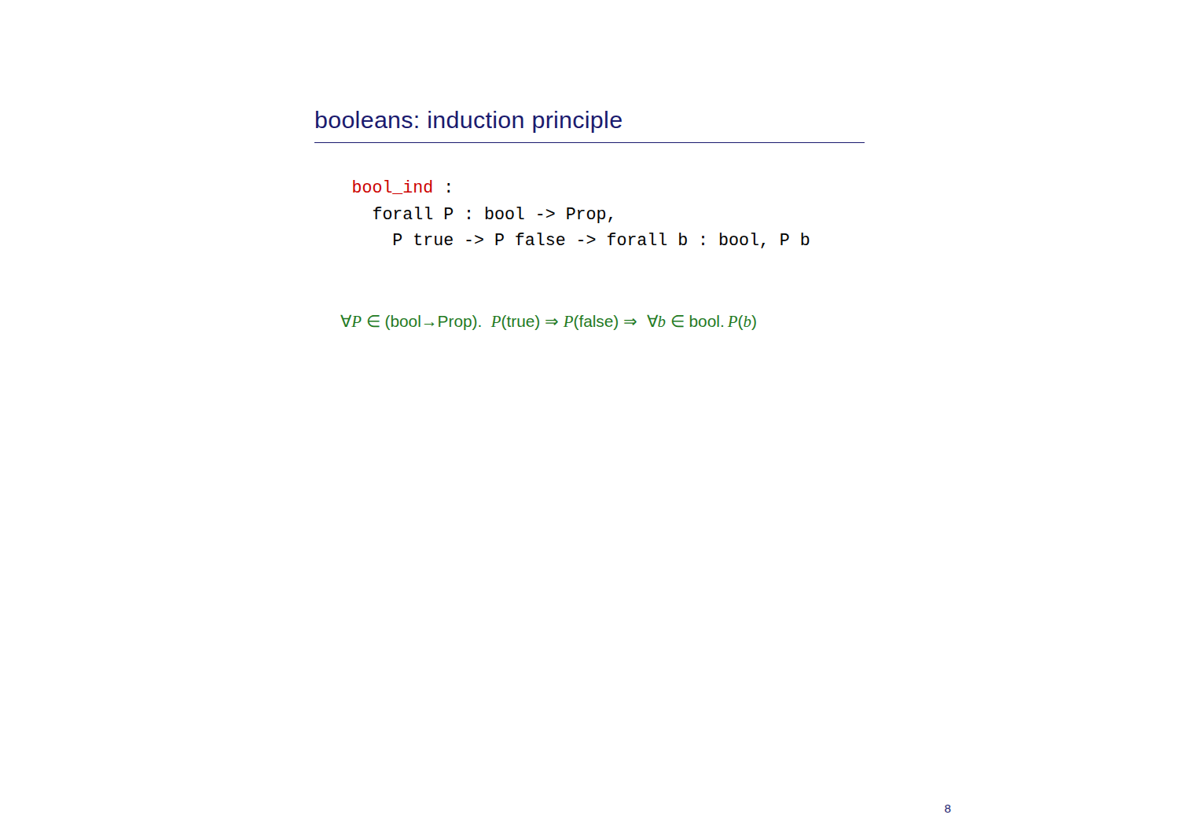booleans: induction principle
bool_ind :
  forall P : bool -> Prop,
    P true -> P false -> forall b : bool, P b
∀P ∈ (bool→Prop). P(true) ⇒ P(false) ⇒ ∀b ∈ bool. P(b)
8